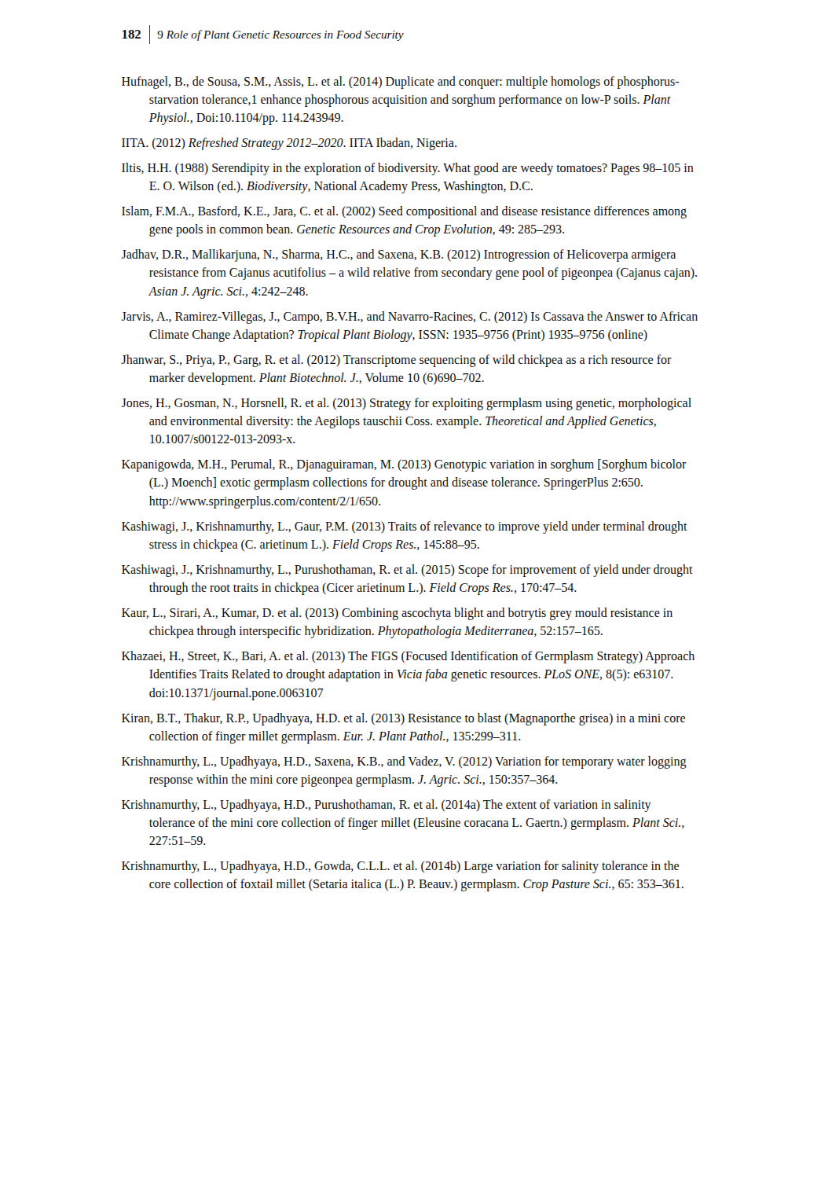182 9 Role of Plant Genetic Resources in Food Security
Hufnagel, B., de Sousa, S.M., Assis, L. et al. (2014) Duplicate and conquer: multiple homologs of phosphorus-starvation tolerance,1 enhance phosphorous acquisition and sorghum performance on low-P soils. Plant Physiol., Doi:10.1104/pp. 114.243949.
IITA. (2012) Refreshed Strategy 2012–2020. IITA Ibadan, Nigeria.
Iltis, H.H. (1988) Serendipity in the exploration of biodiversity. What good are weedy tomatoes? Pages 98–105 in E. O. Wilson (ed.). Biodiversity, National Academy Press, Washington, D.C.
Islam, F.M.A., Basford, K.E., Jara, C. et al. (2002) Seed compositional and disease resistance differences among gene pools in common bean. Genetic Resources and Crop Evolution, 49: 285–293.
Jadhav, D.R., Mallikarjuna, N., Sharma, H.C., and Saxena, K.B. (2012) Introgression of Helicoverpa armigera resistance from Cajanus acutifolius – a wild relative from secondary gene pool of pigeonpea (Cajanus cajan). Asian J. Agric. Sci., 4:242–248.
Jarvis, A., Ramirez-Villegas, J., Campo, B.V.H., and Navarro-Racines, C. (2012) Is Cassava the Answer to African Climate Change Adaptation? Tropical Plant Biology, ISSN: 1935–9756 (Print) 1935–9756 (online)
Jhanwar, S., Priya, P., Garg, R. et al. (2012) Transcriptome sequencing of wild chickpea as a rich resource for marker development. Plant Biotechnol. J., Volume 10 (6)690–702.
Jones, H., Gosman, N., Horsnell, R. et al. (2013) Strategy for exploiting germplasm using genetic, morphological and environmental diversity: the Aegilops tauschii Coss. example. Theoretical and Applied Genetics, 10.1007/s00122-013-2093-x.
Kapanigowda, M.H., Perumal, R., Djanaguiraman, M. (2013) Genotypic variation in sorghum [Sorghum bicolor (L.) Moench] exotic germplasm collections for drought and disease tolerance. SpringerPlus 2:650. http://www.springerplus.com/content/2/1/650.
Kashiwagi, J., Krishnamurthy, L., Gaur, P.M. (2013) Traits of relevance to improve yield under terminal drought stress in chickpea (C. arietinum L.). Field Crops Res., 145:88–95.
Kashiwagi, J., Krishnamurthy, L., Purushothaman, R. et al. (2015) Scope for improvement of yield under drought through the root traits in chickpea (Cicer arietinum L.). Field Crops Res., 170:47–54.
Kaur, L., Sirari, A., Kumar, D. et al. (2013) Combining ascochyta blight and botrytis grey mould resistance in chickpea through interspecific hybridization. Phytopathologia Mediterranea, 52:157–165.
Khazaei, H., Street, K., Bari, A. et al. (2013) The FIGS (Focused Identification of Germplasm Strategy) Approach Identifies Traits Related to drought adaptation in Vicia faba genetic resources. PLoS ONE, 8(5): e63107. doi:10.1371/journal.pone.0063107
Kiran, B.T., Thakur, R.P., Upadhyaya, H.D. et al. (2013) Resistance to blast (Magnaporthe grisea) in a mini core collection of finger millet germplasm. Eur. J. Plant Pathol., 135:299–311.
Krishnamurthy, L., Upadhyaya, H.D., Saxena, K.B., and Vadez, V. (2012) Variation for temporary water logging response within the mini core pigeonpea germplasm. J. Agric. Sci., 150:357–364.
Krishnamurthy, L., Upadhyaya, H.D., Purushothaman, R. et al. (2014a) The extent of variation in salinity tolerance of the mini core collection of finger millet (Eleusine coracana L. Gaertn.) germplasm. Plant Sci., 227:51–59.
Krishnamurthy, L., Upadhyaya, H.D., Gowda, C.L.L. et al. (2014b) Large variation for salinity tolerance in the core collection of foxtail millet (Setaria italica (L.) P. Beauv.) germplasm. Crop Pasture Sci., 65: 353–361.